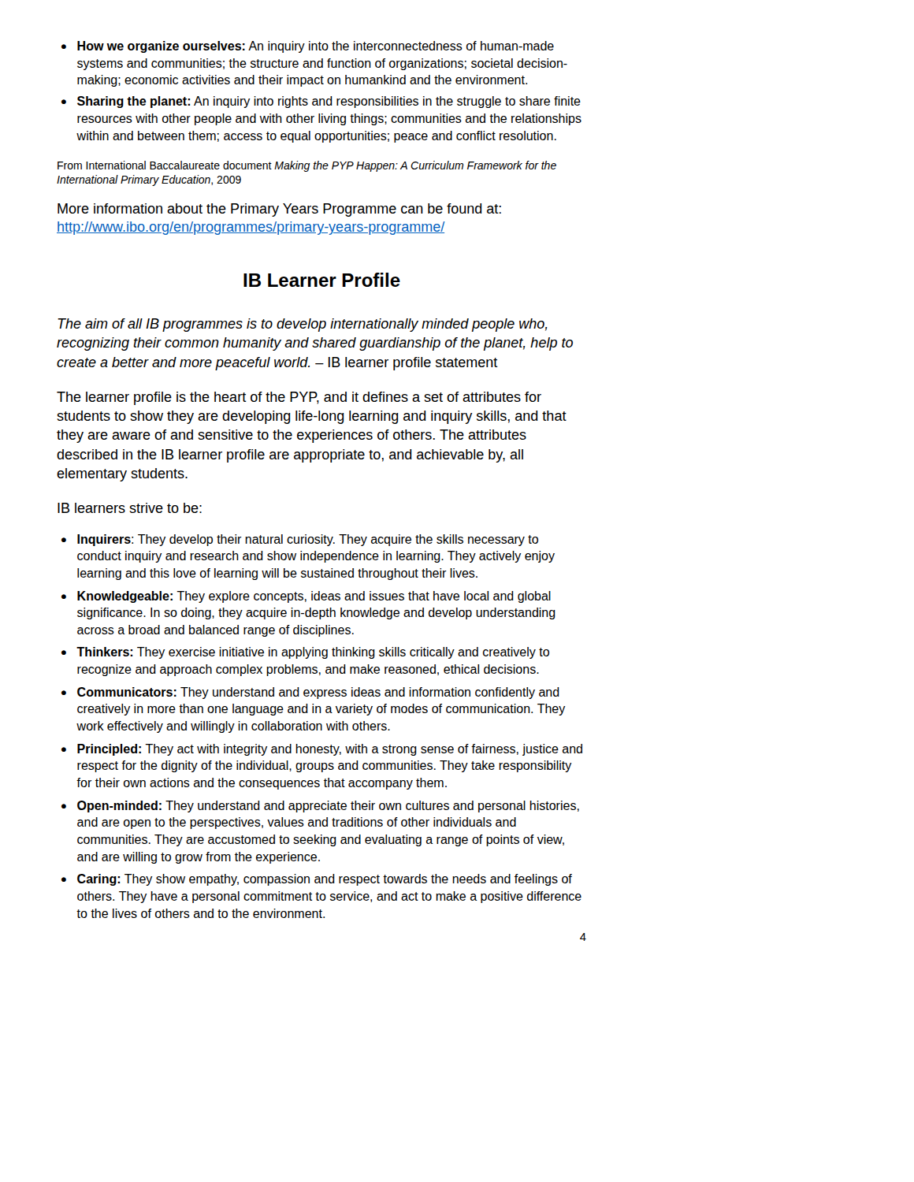How we organize ourselves: An inquiry into the interconnectedness of human-made systems and communities; the structure and function of organizations; societal decision-making; economic activities and their impact on humankind and the environment.
Sharing the planet: An inquiry into rights and responsibilities in the struggle to share finite resources with other people and with other living things; communities and the relationships within and between them; access to equal opportunities; peace and conflict resolution.
From International Baccalaureate document Making the PYP Happen: A Curriculum Framework for the International Primary Education, 2009
More information about the Primary Years Programme can be found at:
http://www.ibo.org/en/programmes/primary-years-programme/
IB Learner Profile
The aim of all IB programmes is to develop internationally minded people who, recognizing their common humanity and shared guardianship of the planet, help to create a better and more peaceful world. – IB learner profile statement
The learner profile is the heart of the PYP, and it defines a set of attributes for students to show they are developing life-long learning and inquiry skills, and that they are aware of and sensitive to the experiences of others. The attributes described in the IB learner profile are appropriate to, and achievable by, all elementary students.
IB learners strive to be:
Inquirers: They develop their natural curiosity. They acquire the skills necessary to conduct inquiry and research and show independence in learning. They actively enjoy learning and this love of learning will be sustained throughout their lives.
Knowledgeable: They explore concepts, ideas and issues that have local and global significance. In so doing, they acquire in-depth knowledge and develop understanding across a broad and balanced range of disciplines.
Thinkers: They exercise initiative in applying thinking skills critically and creatively to recognize and approach complex problems, and make reasoned, ethical decisions.
Communicators: They understand and express ideas and information confidently and creatively in more than one language and in a variety of modes of communication. They work effectively and willingly in collaboration with others.
Principled: They act with integrity and honesty, with a strong sense of fairness, justice and respect for the dignity of the individual, groups and communities. They take responsibility for their own actions and the consequences that accompany them.
Open-minded: They understand and appreciate their own cultures and personal histories, and are open to the perspectives, values and traditions of other individuals and communities. They are accustomed to seeking and evaluating a range of points of view, and are willing to grow from the experience.
Caring: They show empathy, compassion and respect towards the needs and feelings of others. They have a personal commitment to service, and act to make a positive difference to the lives of others and to the environment.
4